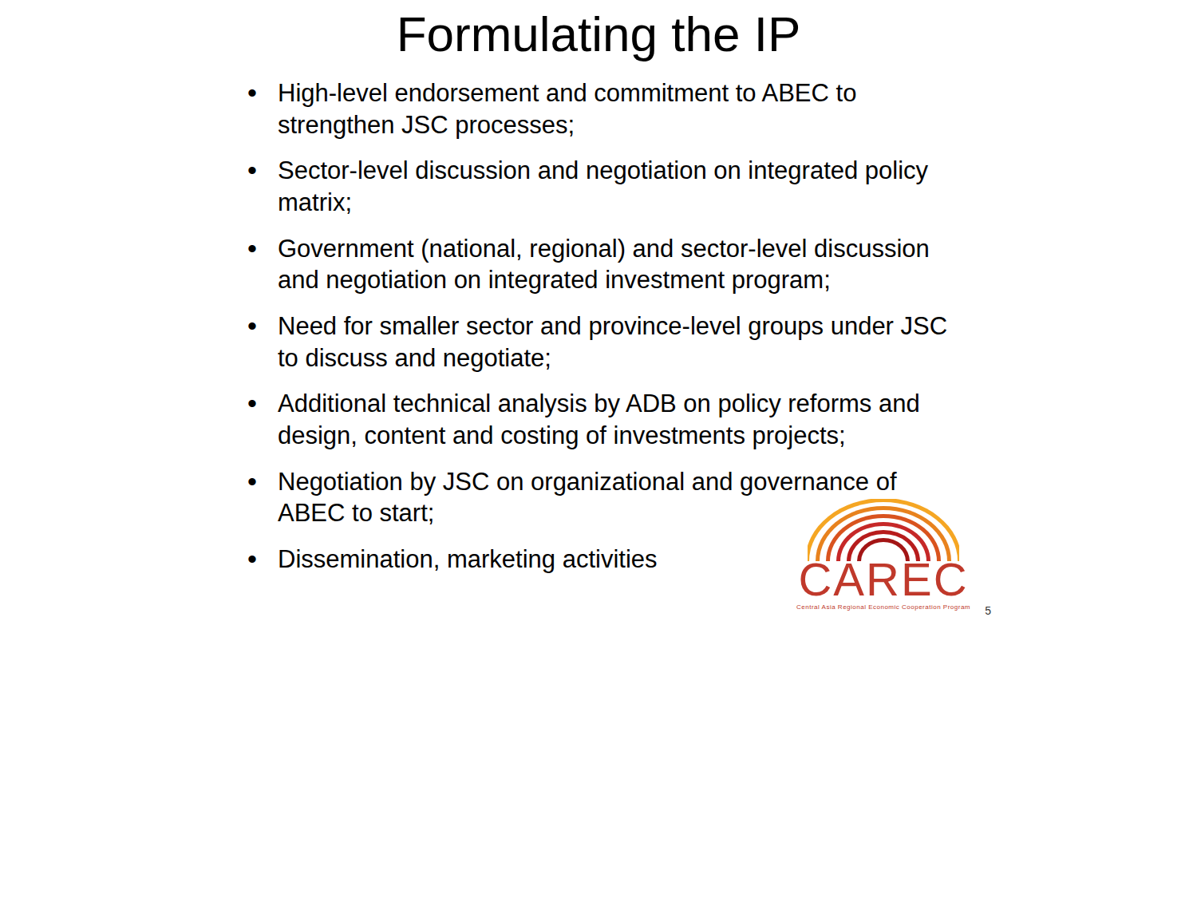Formulating the IP
High-level endorsement and commitment to ABEC to strengthen JSC processes;
Sector-level discussion and negotiation on integrated policy matrix;
Government (national, regional) and sector-level discussion and negotiation on integrated investment program;
Need for smaller sector and province-level groups under JSC to discuss and negotiate;
Additional technical analysis by ADB on policy reforms and design, content and costing of investments projects;
Negotiation by JSC on organizational and governance of ABEC to start;
Dissemination, marketing activities
CAREC
Central Asia Regional Economic Cooperation Program
5